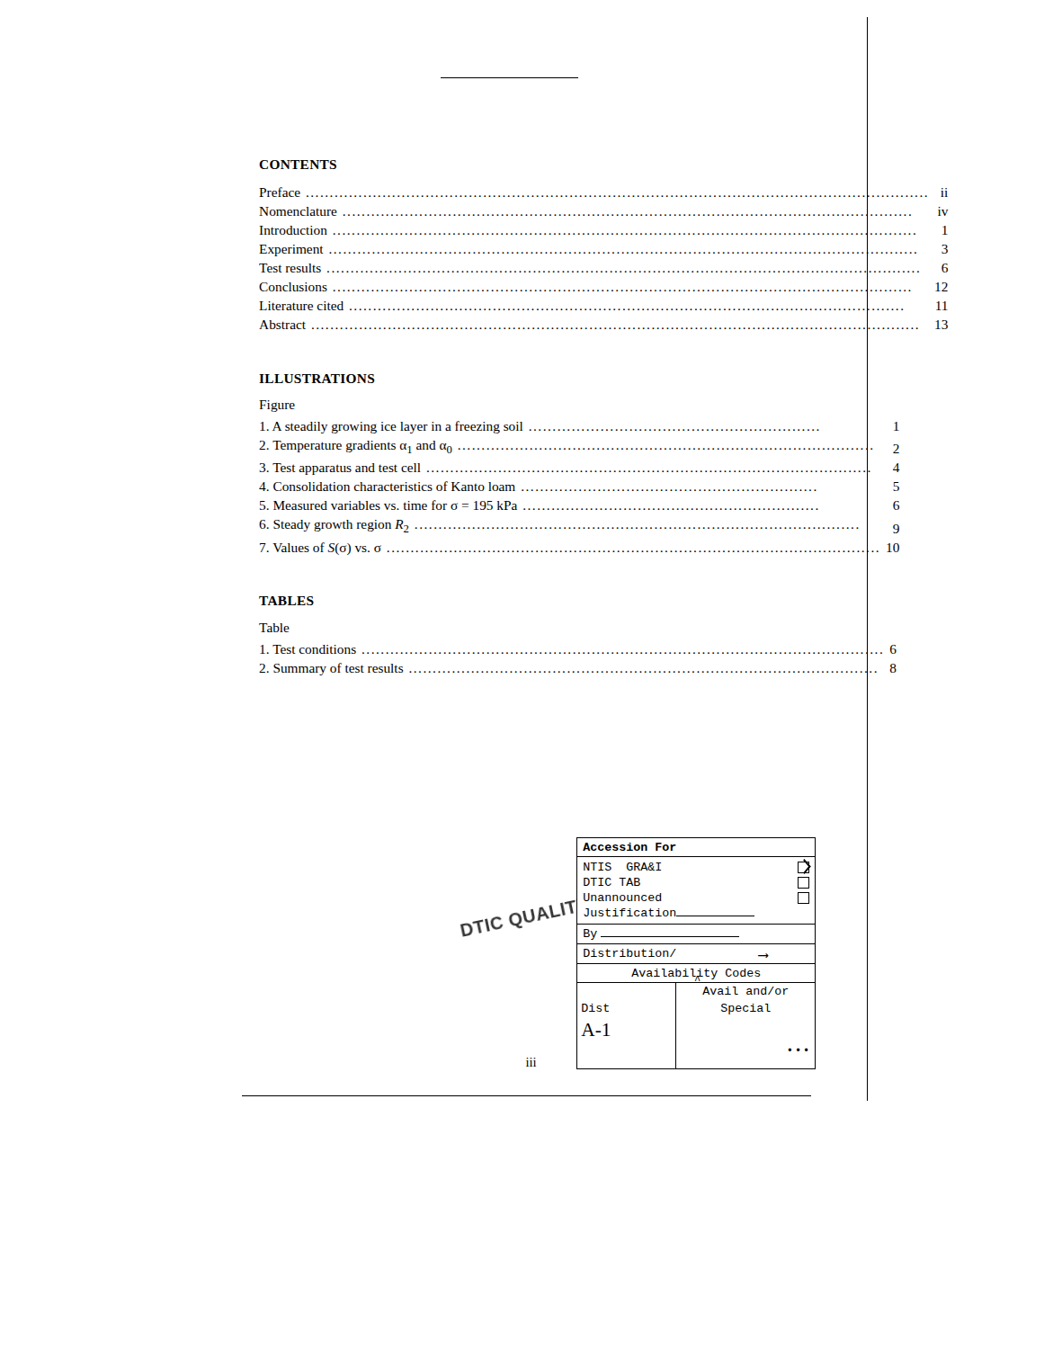CONTENTS
| Preface .................................................................................................................................. | ii |
| Nomenclature ....................................................................................................................... | iv |
| Introduction .......................................................................................................................... | 1 |
| Experiment ........................................................................................................................... | 3 |
| Test results ............................................................................................................................ | 6 |
| Conclusions ......................................................................................................................... | 12 |
| Literature cited .................................................................................................................... | 11 |
| Abstract ............................................................................................................................... | 13 |
ILLUSTRATIONS
Figure
| 1. A steadily growing ice layer in a freezing soil ............................................................. | 1 |
| 2. Temperature gradients α 1 and α 0 ....................................................................................... | 2 |
| 3. Test apparatus and test cell ............................................................................................. | 4 |
| 4. Consolidation characteristics of Kanto loam .............................................................. | 5 |
| 5. Measured variables vs. time for σ = 195 kPa .............................................................. | 6 |
| 6. Steady growth region R 2 ............................................................................................. | 9 |
| 7. Values of S (σ) vs. σ ....................................................................................................... | 10 |
TABLES
Table
| 1. Test conditions ............................................................................................................. | 6 |
| 2. Summary of test results .................................................................................................. | 8 |
DTIC QUALITY INSPECTED 3
Accession For
NTIS GRA&I
DTIC TAB
Unannounced
Justification
By
Distribution/⟶
Availability Codes^
Avail and/or
Dist
Special
A-1
•••
iii